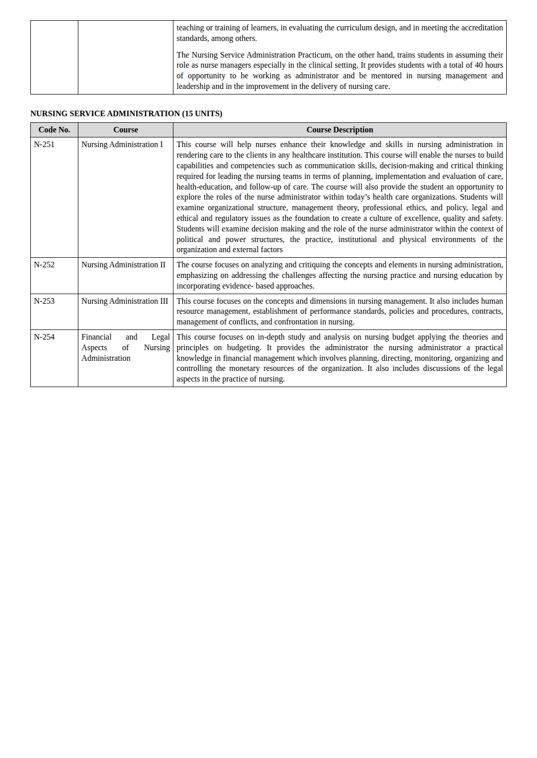| | | teaching or training of learners, in evaluating the curriculum design, and in meeting the accreditation standards, among others. The Nursing Service Administration Practicum, on the other hand, trains students in assuming their role as nurse managers especially in the clinical setting. It provides students with a total of 40 hours of opportunity to be working as administrator and be mentored in nursing management and leadership and in the improvement in the delivery of nursing care. |
NURSING SERVICE ADMINISTRATION (15 UNITS)
| Code No. | Course | Course Description |
| --- | --- | --- |
| N-251 | Nursing Administration I | This course will help nurses enhance their knowledge and skills in nursing administration in rendering care to the clients in any healthcare institution. This course will enable the nurses to build capabilities and competencies such as communication skills, decision-making and critical thinking required for leading the nursing teams in terms of planning, implementation and evaluation of care, health-education, and follow-up of care. The course will also provide the student an opportunity to explore the roles of the nurse administrator within today’s health care organizations. Students will examine organizational structure, management theory, professional ethics, and policy, legal and ethical and regulatory issues as the foundation to create a culture of excellence, quality and safety. Students will examine decision making and the role of the nurse administrator within the context of political and power structures, the practice, institutional and physical environments of the organization and external factors |
| N-252 | Nursing Administration II | The course focuses on analyzing and critiquing the concepts and elements in nursing administration, emphasizing on addressing the challenges affecting the nursing practice and nursing education by incorporating evidence- based approaches. |
| N-253 | Nursing Administration III | This course focuses on the concepts and dimensions in nursing management. It also includes human resource management, establishment of performance standards, policies and procedures, contracts, management of conflicts, and confrontation in nursing. |
| N-254 | Financial and Legal Aspects of Nursing Administration | This course focuses on in-depth study and analysis on nursing budget applying the theories and principles on budgeting. It provides the administrator the nursing administrator a practical knowledge in financial management which involves planning, directing, monitoring, organizing and controlling the monetary resources of the organization. It also includes discussions of the legal aspects in the practice of nursing. |